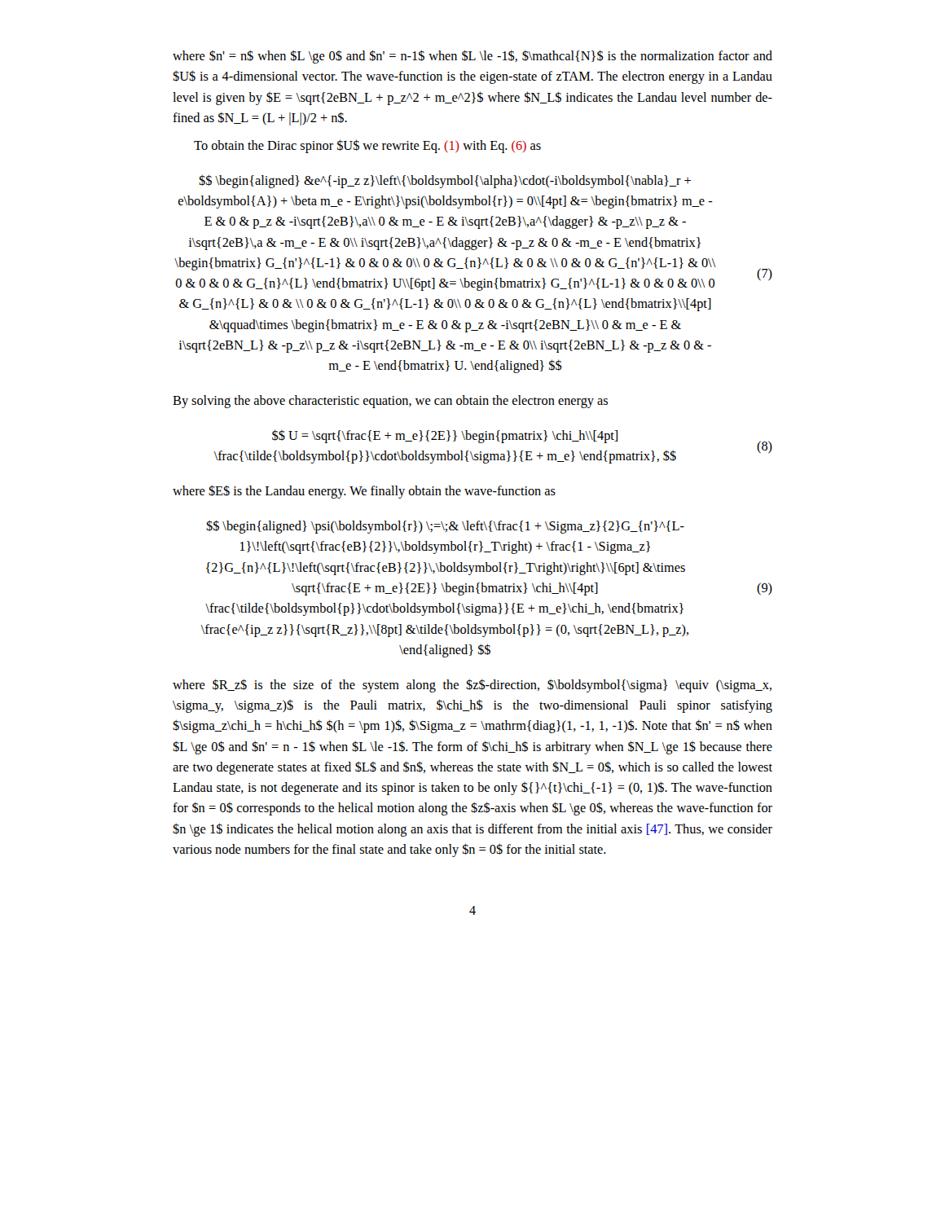where $n' = n$ when $L \ge 0$ and $n' = n-1$ when $L \le -1$, $\mathcal{N}$ is the normalization factor and $U$ is a 4-dimensional vector. The wave-function is the eigen-state of zTAM. The electron energy in a Landau level is given by $E = \sqrt{2eBN_L + p_z^2 + m_e^2}$ where $N_L$ indicates the Landau level number defined as $N_L = (L + |L|)/2 + n$.
To obtain the Dirac spinor $U$ we rewrite Eq. (1) with Eq. (6) as
$$ \begin{aligned} &e^{-ip_z z}\left\{\boldsymbol{\alpha}\cdot(-i\boldsymbol{\nabla}_r + e\boldsymbol{A}) + \beta m_e - E\right\}\psi(\boldsymbol{r}) = 0\\[4pt] &= \begin{bmatrix} m_e - E & 0 & p_z & -i\sqrt{2eB}\,a\\ 0 & m_e - E & i\sqrt{2eB}\,a^{\dagger} & -p_z\\ p_z & -i\sqrt{2eB}\,a & -m_e - E & 0\\ i\sqrt{2eB}\,a^{\dagger} & -p_z & 0 & -m_e - E \end{bmatrix} \begin{bmatrix} G_{n'}^{L-1} & 0 & 0 & 0\\ 0 & G_{n}^{L} & 0 & \\ 0 & 0 & G_{n'}^{L-1} & 0\\ 0 & 0 & 0 & G_{n}^{L} \end{bmatrix} U\\[6pt] &= \begin{bmatrix} G_{n'}^{L-1} & 0 & 0 & 0\\ 0 & G_{n}^{L} & 0 & \\ 0 & 0 & G_{n'}^{L-1} & 0\\ 0 & 0 & 0 & G_{n}^{L} \end{bmatrix}\\[4pt] &\qquad\times \begin{bmatrix} m_e - E & 0 & p_z & -i\sqrt{2eBN_L}\\ 0 & m_e - E & i\sqrt{2eBN_L} & -p_z\\ p_z & -i\sqrt{2eBN_L} & -m_e - E & 0\\ i\sqrt{2eBN_L} & -p_z & 0 & -m_e - E \end{bmatrix} U. \end{aligned} $$
(7)
By solving the above characteristic equation, we can obtain the electron energy as
$$ U = \sqrt{\frac{E + m_e}{2E}} \begin{pmatrix} \chi_h\\[4pt] \frac{\tilde{\boldsymbol{p}}\cdot\boldsymbol{\sigma}}{E + m_e} \end{pmatrix}, $$
(8)
where $E$ is the Landau energy. We finally obtain the wave-function as
$$ \begin{aligned} \psi(\boldsymbol{r}) \;=\;& \left\{\frac{1 + \Sigma_z}{2}G_{n'}^{L-1}\!\left(\sqrt{\frac{eB}{2}}\,\boldsymbol{r}_T\right) + \frac{1 - \Sigma_z}{2}G_{n}^{L}\!\left(\sqrt{\frac{eB}{2}}\,\boldsymbol{r}_T\right)\right\}\\[6pt] &\times \sqrt{\frac{E + m_e}{2E}} \begin{bmatrix} \chi_h\\[4pt] \frac{\tilde{\boldsymbol{p}}\cdot\boldsymbol{\sigma}}{E + m_e}\chi_h, \end{bmatrix} \frac{e^{ip_z z}}{\sqrt{R_z}},\\[8pt] &\tilde{\boldsymbol{p}} = (0, \sqrt{2eBN_L}, p_z), \end{aligned} $$
(9)
where $R_z$ is the size of the system along the $z$-direction, $\boldsymbol{\sigma} \equiv (\sigma_x, \sigma_y, \sigma_z)$ is the Pauli matrix, $\chi_h$ is the two-dimensional Pauli spinor satisfying $\sigma_z\chi_h = h\chi_h$ $(h = \pm 1)$, $\Sigma_z = \mathrm{diag}(1, -1, 1, -1)$. Note that $n' = n$ when $L \ge 0$ and $n' = n - 1$ when $L \le -1$. The form of $\chi_h$ is arbitrary when $N_L \ge 1$ because there are two degenerate states at fixed $L$ and $n$, whereas the state with $N_L = 0$, which is so called the lowest Landau state, is not degenerate and its spinor is taken to be only ${}^{t}\chi_{-1} = (0, 1)$. The wave-function for $n = 0$ corresponds to the helical motion along the $z$-axis when $L \ge 0$, whereas the wave-function for $n \ge 1$ indicates the helical motion along an axis that is different from the initial axis [47]. Thus, we consider various node numbers for the final state and take only $n = 0$ for the initial state.
4